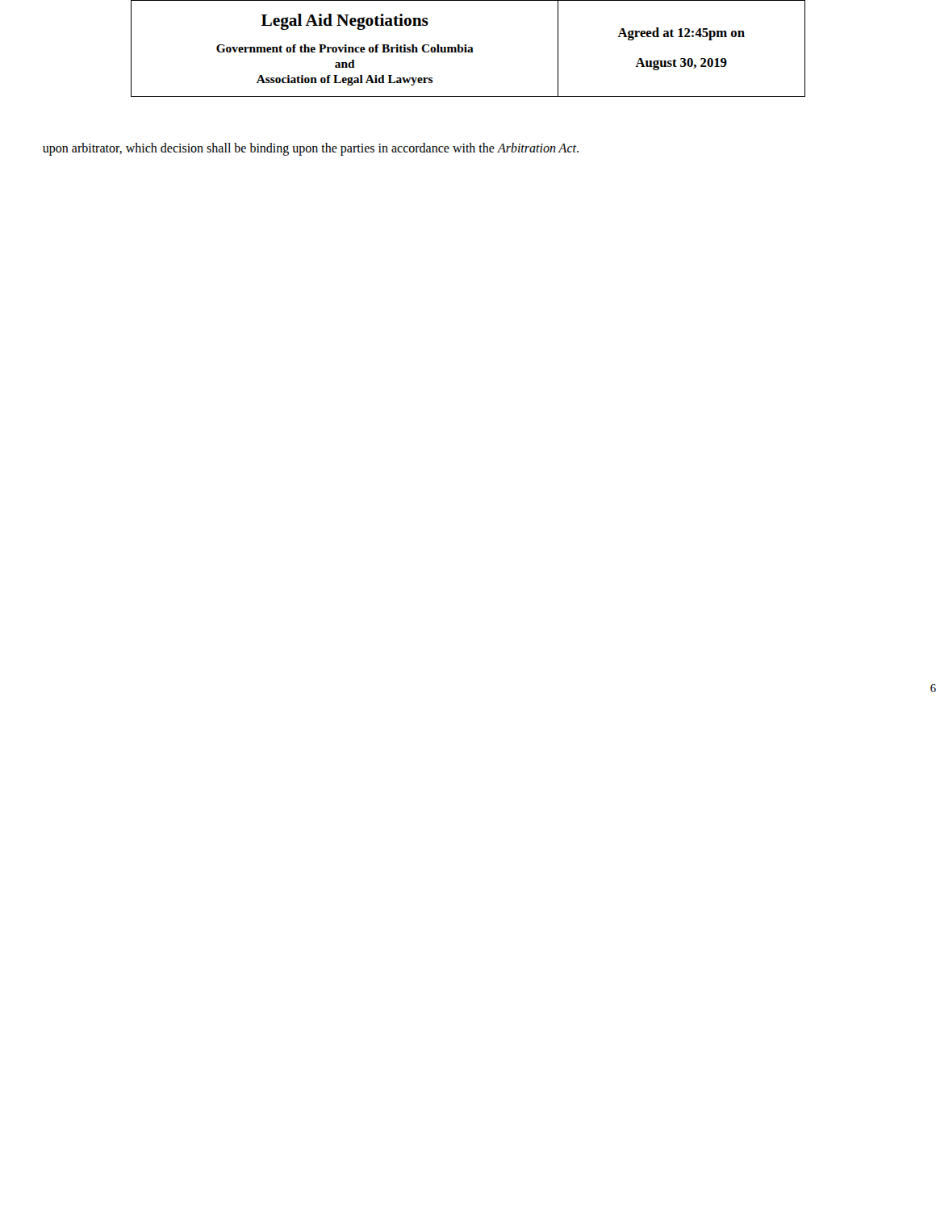| Legal Aid Negotiations Government of the Province of British Columbia and Association of Legal Aid Lawyers | Agreed at 12:45pm on August 30, 2019 |
upon arbitrator, which decision shall be binding upon the parties in accordance with the Arbitration Act.
6